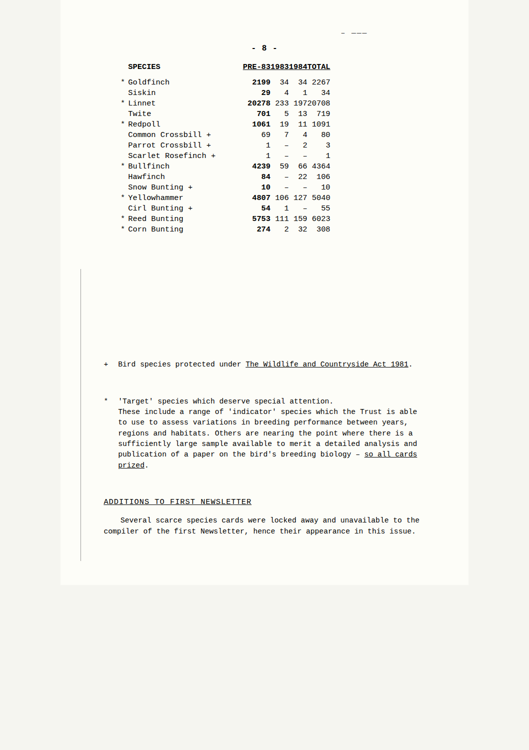– ———
- 8 -
| SPECIES | PRE-83 | 1983 | 1984 | TOTAL |
| --- | --- | --- | --- | --- |
| * Goldfinch | 2199 | 34 | 34 | 2267 |
| Siskin | 29 | 4 | 1 | 34 |
| * Linnet | 20278 | 233 | 197 | 20708 |
| Twite | 701 | 5 | 13 | 719 |
| * Redpoll | 1061 | 19 | 11 | 1091 |
| Common Crossbill + | 69 | 7 | 4 | 80 |
| Parrot Crossbill + | 1 | – | 2 | 3 |
| Scarlet Rosefinch + | 1 | – | – | 1 |
| * Bullfinch | 4239 | 59 | 66 | 4364 |
| Hawfinch | 84 | – | 22 | 106 |
| Snow Bunting + | 10 | – | – | 10 |
| * Yellowhammer | 4807 | 106 | 127 | 5040 |
| Cirl Bunting + | 54 | 1 | – | 55 |
| * Reed Bunting | 5753 | 111 | 159 | 6023 |
| * Corn Bunting | 274 | 2 | 32 | 308 |
+ Bird species protected under The Wildlife and Countryside Act 1981.
* 'Target' species which deserve special attention.
These include a range of 'indicator' species which the Trust is able to use to assess variations in breeding performance between years, regions and habitats. Others are nearing the point where there is a sufficiently large sample available to merit a detailed analysis and publication of a paper on the bird's breeding biology – so all cards prized.
ADDITIONS TO FIRST NEWSLETTER
Several scarce species cards were locked away and unavailable to the compiler of the first Newsletter, hence their appearance in this issue.